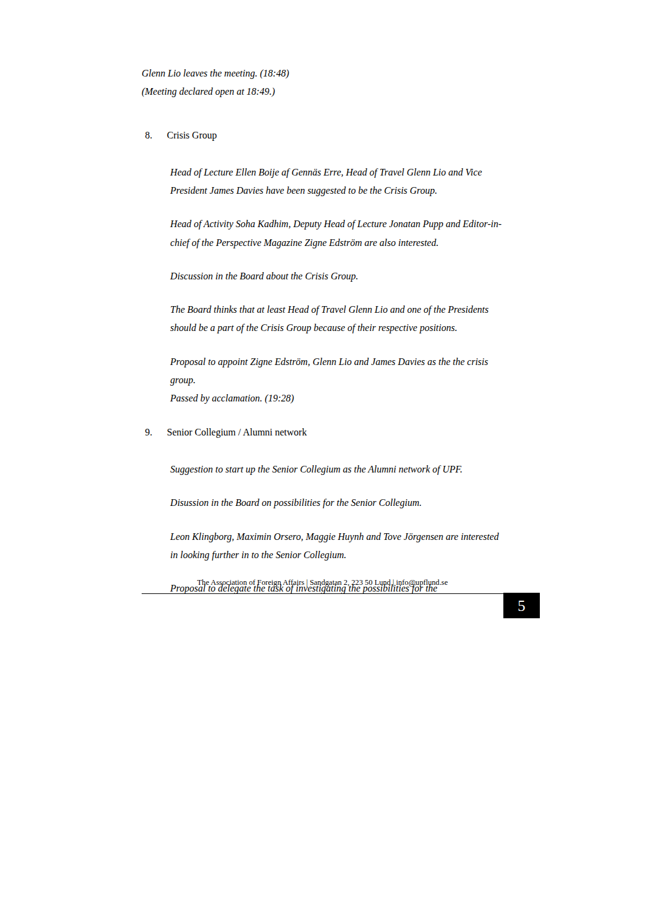Glenn Lio leaves the meeting. (18:48)
(Meeting declared open at 18:49.)
Crisis Group
Head of Lecture Ellen Boije af Gennäs Erre, Head of Travel Glenn Lio and Vice President James Davies have been suggested to be the Crisis Group.
Head of Activity Soha Kadhim, Deputy Head of Lecture Jonatan Pupp and Editor-in-chief of the Perspective Magazine Zigne Edström are also interested.
Discussion in the Board about the Crisis Group.
The Board thinks that at least Head of Travel Glenn Lio and one of the Presidents should be a part of the Crisis Group because of their respective positions.
Proposal to appoint Zigne Edström, Glenn Lio and James Davies as the the crisis group.
Passed by acclamation. (19:28)
Senior Collegium / Alumni network
Suggestion to start up the Senior Collegium as the Alumni network of UPF.
Disussion in the Board on possibilities for the Senior Collegium.
Leon Klingborg, Maximin Orsero, Maggie Huynh and Tove Jörgensen are interested in looking further in to the Senior Collegium.
Proposal to delegate the task of investigating the possibilities for the
The Association of Foreign Affairs | Sandgatan 2, 223 50 Lund | info@upflund.se
5